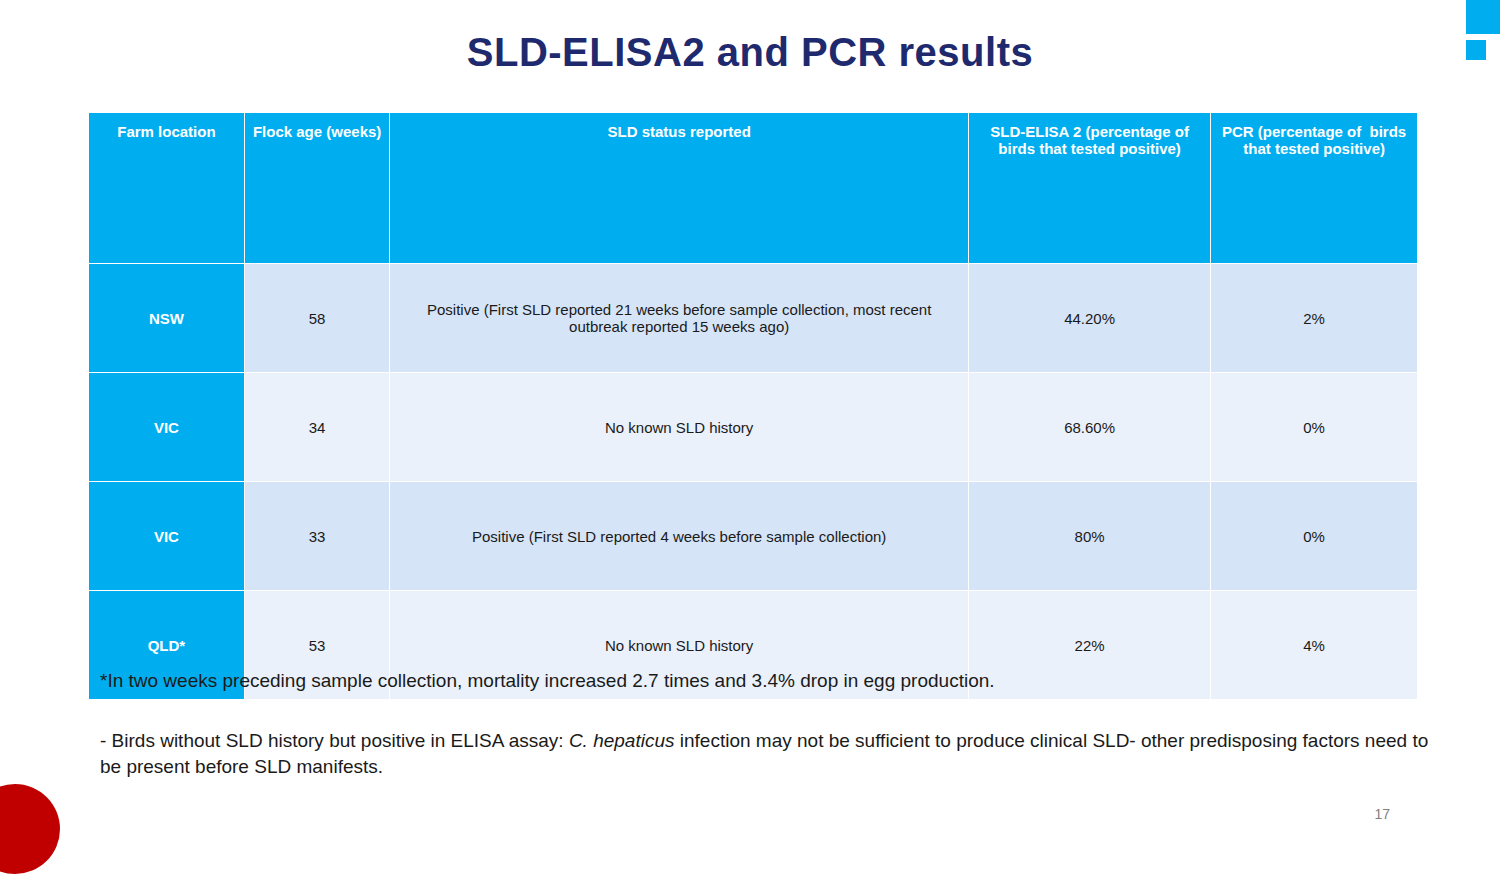SLD-ELISA2 and PCR results
| Farm location | Flock age (weeks) | SLD status reported | SLD-ELISA 2 (percentage of birds that tested positive) | PCR (percentage of birds that tested positive) |
| --- | --- | --- | --- | --- |
| NSW | 58 | Positive (First SLD reported 21 weeks before sample collection, most recent outbreak reported 15 weeks ago) | 44.20% | 2% |
| VIC | 34 | No known SLD history | 68.60% | 0% |
| VIC | 33 | Positive (First SLD reported 4 weeks before sample collection) | 80% | 0% |
| QLD* | 53 | No known SLD history | 22% | 4% |
*In two weeks preceding sample collection, mortality increased 2.7 times and 3.4% drop in egg production.
- Birds without SLD history but positive in ELISA assay: C. hepaticus infection may not be sufficient to produce clinical SLD- other predisposing factors need to be present before SLD manifests.
17